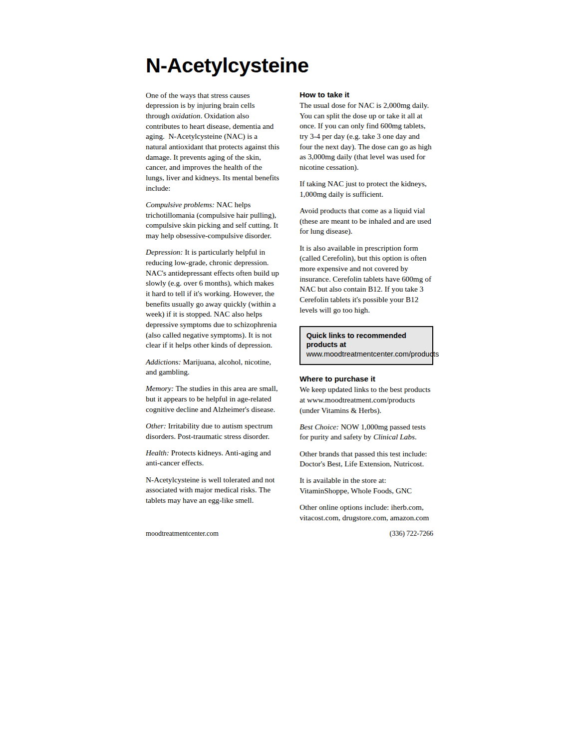N-Acetylcysteine
One of the ways that stress causes depression is by injuring brain cells through oxidation. Oxidation also contributes to heart disease, dementia and aging. N-Acetylcysteine (NAC) is a natural antioxidant that protects against this damage. It prevents aging of the skin, cancer, and improves the health of the lungs, liver and kidneys. Its mental benefits include:
Compulsive problems: NAC helps trichotillomania (compulsive hair pulling), compulsive skin picking and self cutting. It may help obsessive-compulsive disorder.
Depression: It is particularly helpful in reducing low-grade, chronic depression. NAC's antidepressant effects often build up slowly (e.g. over 6 months), which makes it hard to tell if it's working. However, the benefits usually go away quickly (within a week) if it is stopped. NAC also helps depressive symptoms due to schizophrenia (also called negative symptoms). It is not clear if it helps other kinds of depression.
Addictions: Marijuana, alcohol, nicotine, and gambling.
Memory: The studies in this area are small, but it appears to be helpful in age-related cognitive decline and Alzheimer's disease.
Other: Irritability due to autism spectrum disorders. Post-traumatic stress disorder.
Health: Protects kidneys. Anti-aging and anti-cancer effects.
N-Acetylcysteine is well tolerated and not associated with major medical risks. The tablets may have an egg-like smell.
How to take it
The usual dose for NAC is 2,000mg daily. You can split the dose up or take it all at once. If you can only find 600mg tablets, try 3-4 per day (e.g. take 3 one day and four the next day). The dose can go as high as 3,000mg daily (that level was used for nicotine cessation).
If taking NAC just to protect the kidneys, 1,000mg daily is sufficient.
Avoid products that come as a liquid vial (these are meant to be inhaled and are used for lung disease).
It is also available in prescription form (called Cerefolin), but this option is often more expensive and not covered by insurance. Cerefolin tablets have 600mg of NAC but also contain B12. If you take 3 Cerefolin tablets it's possible your B12 levels will go too high.
Quick links to recommended products at www.moodtreatmentcenter.com/products
Where to purchase it
We keep updated links to the best products at www.moodtreatment.com/products (under Vitamins & Herbs).
Best Choice: NOW 1,000mg passed tests for purity and safety by Clinical Labs.
Other brands that passed this test include: Doctor's Best, Life Extension, Nutricost.
It is available in the store at: VitaminShoppe, Whole Foods, GNC
Other online options include: iherb.com, vitacost.com, drugstore.com, amazon.com
moodtreatmentcenter.com (336) 722-7266